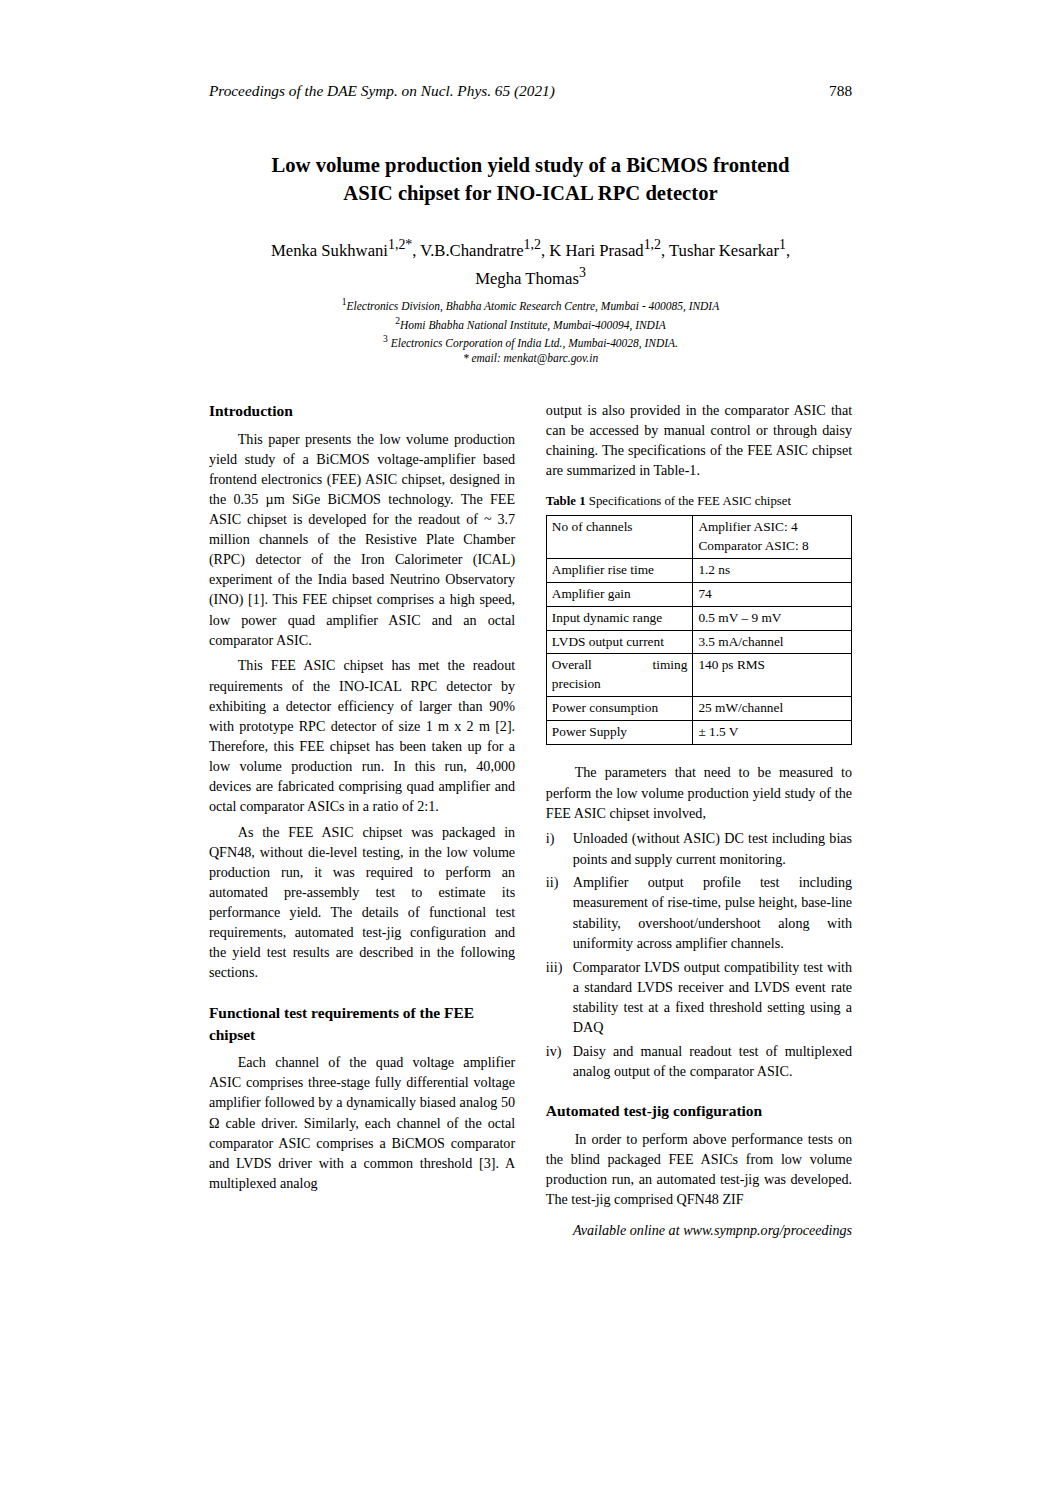Proceedings of the DAE Symp. on Nucl. Phys. 65 (2021)
788
Low volume production yield study of a BiCMOS frontend
ASIC chipset for INO-ICAL RPC detector
Menka Sukhwani1,2*, V.B.Chandratre1,2, K Hari Prasad1,2, Tushar Kesarkar1,
Megha Thomas3
1Electronics Division, Bhabha Atomic Research Centre, Mumbai - 400085, INDIA
2Homi Bhabha National Institute, Mumbai-400094, INDIA
3 Electronics Corporation of India Ltd., Mumbai-40028, INDIA.
* email: menkat@barc.gov.in
Introduction
This paper presents the low volume production yield study of a BiCMOS voltage-amplifier based frontend electronics (FEE) ASIC chipset, designed in the 0.35 µm SiGe BiCMOS technology. The FEE ASIC chipset is developed for the readout of ~ 3.7 million channels of the Resistive Plate Chamber (RPC) detector of the Iron Calorimeter (ICAL) experiment of the India based Neutrino Observatory (INO) [1]. This FEE chipset comprises a high speed, low power quad amplifier ASIC and an octal comparator ASIC.
This FEE ASIC chipset has met the readout requirements of the INO-ICAL RPC detector by exhibiting a detector efficiency of larger than 90% with prototype RPC detector of size 1 m x 2 m [2]. Therefore, this FEE chipset has been taken up for a low volume production run. In this run, 40,000 devices are fabricated comprising quad amplifier and octal comparator ASICs in a ratio of 2:1.
As the FEE ASIC chipset was packaged in QFN48, without die-level testing, in the low volume production run, it was required to perform an automated pre-assembly test to estimate its performance yield. The details of functional test requirements, automated test-jig configuration and the yield test results are described in the following sections.
Functional test requirements of the FEE chipset
Each channel of the quad voltage amplifier ASIC comprises three-stage fully differential voltage amplifier followed by a dynamically biased analog 50 Ω cable driver. Similarly, each channel of the octal comparator ASIC comprises a BiCMOS comparator and LVDS driver with a common threshold [3]. A multiplexed analog
output is also provided in the comparator ASIC that can be accessed by manual control or through daisy chaining. The specifications of the FEE ASIC chipset are summarized in Table-1.
Table 1 Specifications of the FEE ASIC chipset
| No of channels | Amplifier ASIC: 4 Comparator ASIC: 8 |
| Amplifier rise time | 1.2 ns |
| Amplifier gain | 74 |
| Input dynamic range | 0.5 mV – 9 mV |
| LVDS output current | 3.5 mA/channel |
| Overall timing precision | 140 ps RMS |
| Power consumption | 25 mW/channel |
| Power Supply | ± 1.5 V |
The parameters that need to be measured to perform the low volume production yield study of the FEE ASIC chipset involved,
i) Unloaded (without ASIC) DC test including bias points and supply current monitoring.
ii) Amplifier output profile test including measurement of rise-time, pulse height, base-line stability, overshoot/undershoot along with uniformity across amplifier channels.
iii) Comparator LVDS output compatibility test with a standard LVDS receiver and LVDS event rate stability test at a fixed threshold setting using a DAQ
iv) Daisy and manual readout test of multiplexed analog output of the comparator ASIC.
Automated test-jig configuration
In order to perform above performance tests on the blind packaged FEE ASICs from low volume production run, an automated test-jig was developed. The test-jig comprised QFN48 ZIF
Available online at www.sympnp.org/proceedings